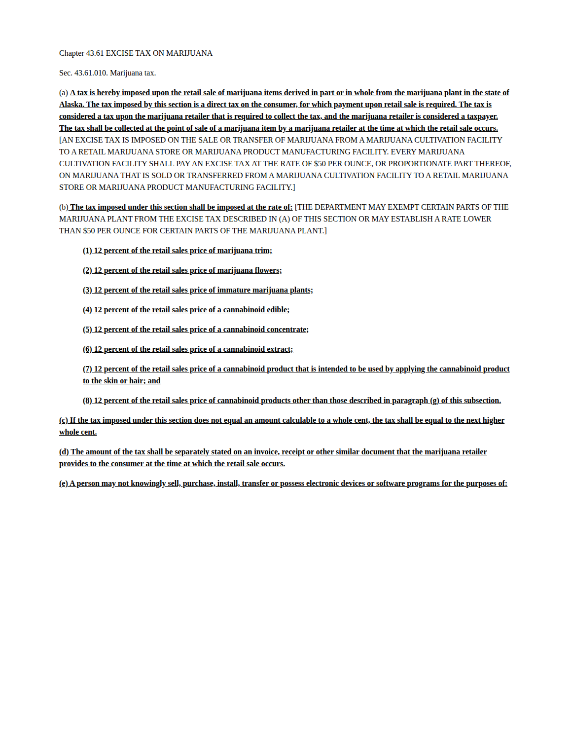Chapter 43.61 EXCISE TAX ON MARIJUANA
Sec. 43.61.010. Marijuana tax.
(a) A tax is hereby imposed upon the retail sale of marijuana items derived in part or in whole from the marijuana plant in the state of Alaska. The tax imposed by this section is a direct tax on the consumer, for which payment upon retail sale is required. The tax is considered a tax upon the marijuana retailer that is required to collect the tax, and the marijuana retailer is considered a taxpayer. The tax shall be collected at the point of sale of a marijuana item by a marijuana retailer at the time at which the retail sale occurs. [AN EXCISE TAX IS IMPOSED ON THE SALE OR TRANSFER OF MARIJUANA FROM A MARIJUANA CULTIVATION FACILITY TO A RETAIL MARIJUANA STORE OR MARIJUANA PRODUCT MANUFACTURING FACILITY. EVERY MARIJUANA CULTIVATION FACILITY SHALL PAY AN EXCISE TAX AT THE RATE OF $50 PER OUNCE, OR PROPORTIONATE PART THEREOF, ON MARIJUANA THAT IS SOLD OR TRANSFERRED FROM A MARIJUANA CULTIVATION FACILITY TO A RETAIL MARIJUANA STORE OR MARIJUANA PRODUCT MANUFACTURING FACILITY.]
(b) The tax imposed under this section shall be imposed at the rate of: [THE DEPARTMENT MAY EXEMPT CERTAIN PARTS OF THE MARIJUANA PLANT FROM THE EXCISE TAX DESCRIBED IN (A) OF THIS SECTION OR MAY ESTABLISH A RATE LOWER THAN $50 PER OUNCE FOR CERTAIN PARTS OF THE MARIJUANA PLANT.]
(1) 12 percent of the retail sales price of marijuana trim;
(2) 12 percent of the retail sales price of marijuana flowers;
(3) 12 percent of the retail sales price of immature marijuana plants;
(4) 12 percent of the retail sales price of a cannabinoid edible;
(5) 12 percent of the retail sales price of a cannabinoid concentrate;
(6) 12 percent of the retail sales price of a cannabinoid extract;
(7) 12 percent of the retail sales price of a cannabinoid product that is intended to be used by applying the cannabinoid product to the skin or hair; and
(8) 12 percent of the retail sales price of cannabinoid products other than those described in paragraph (g) of this subsection.
(c) If the tax imposed under this section does not equal an amount calculable to a whole cent, the tax shall be equal to the next higher whole cent.
(d) The amount of the tax shall be separately stated on an invoice, receipt or other similar document that the marijuana retailer provides to the consumer at the time at which the retail sale occurs.
(e) A person may not knowingly sell, purchase, install, transfer or possess electronic devices or software programs for the purposes of: